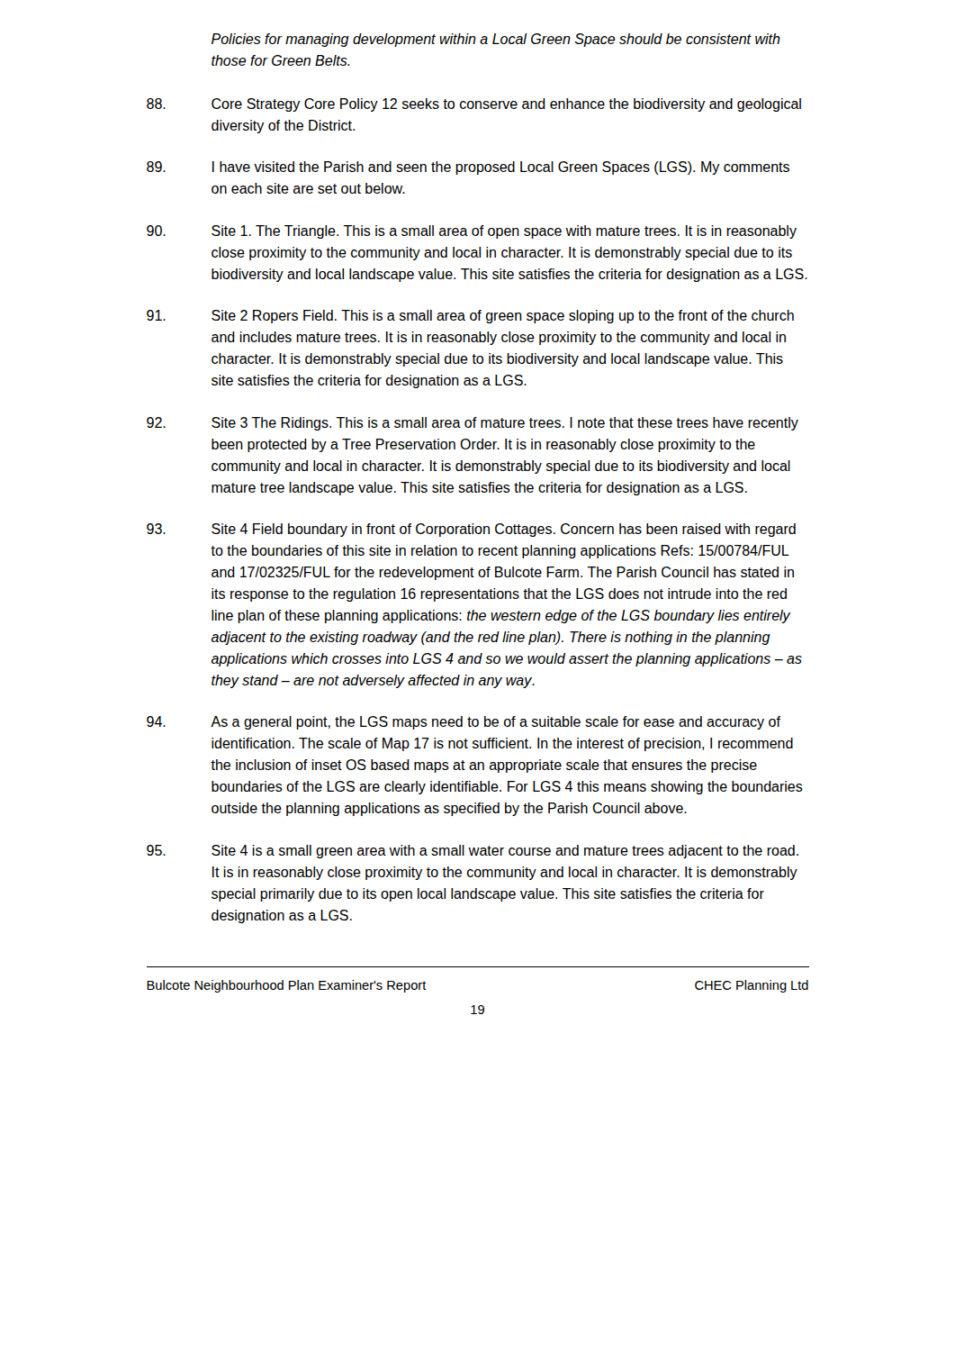Policies for managing development within a Local Green Space should be consistent with those for Green Belts.
Core Strategy Core Policy 12 seeks to conserve and enhance the biodiversity and geological diversity of the District.
I have visited the Parish and seen the proposed Local Green Spaces (LGS). My comments on each site are set out below.
Site 1. The Triangle. This is a small area of open space with mature trees. It is in reasonably close proximity to the community and local in character. It is demonstrably special due to its biodiversity and local landscape value. This site satisfies the criteria for designation as a LGS.
Site 2 Ropers Field. This is a small area of green space sloping up to the front of the church and includes mature trees. It is in reasonably close proximity to the community and local in character. It is demonstrably special due to its biodiversity and local landscape value. This site satisfies the criteria for designation as a LGS.
Site 3 The Ridings. This is a small area of mature trees. I note that these trees have recently been protected by a Tree Preservation Order. It is in reasonably close proximity to the community and local in character. It is demonstrably special due to its biodiversity and local mature tree landscape value. This site satisfies the criteria for designation as a LGS.
Site 4 Field boundary in front of Corporation Cottages. Concern has been raised with regard to the boundaries of this site in relation to recent planning applications Refs: 15/00784/FUL and 17/02325/FUL for the redevelopment of Bulcote Farm. The Parish Council has stated in its response to the regulation 16 representations that the LGS does not intrude into the red line plan of these planning applications: the western edge of the LGS boundary lies entirely adjacent to the existing roadway (and the red line plan). There is nothing in the planning applications which crosses into LGS 4 and so we would assert the planning applications – as they stand – are not adversely affected in any way.
As a general point, the LGS maps need to be of a suitable scale for ease and accuracy of identification. The scale of Map 17 is not sufficient. In the interest of precision, I recommend the inclusion of inset OS based maps at an appropriate scale that ensures the precise boundaries of the LGS are clearly identifiable. For LGS 4 this means showing the boundaries outside the planning applications as specified by the Parish Council above.
Site 4 is a small green area with a small water course and mature trees adjacent to the road. It is in reasonably close proximity to the community and local in character. It is demonstrably special primarily due to its open local landscape value. This site satisfies the criteria for designation as a LGS.
Bulcote Neighbourhood Plan Examiner's Report CHEC Planning Ltd
19